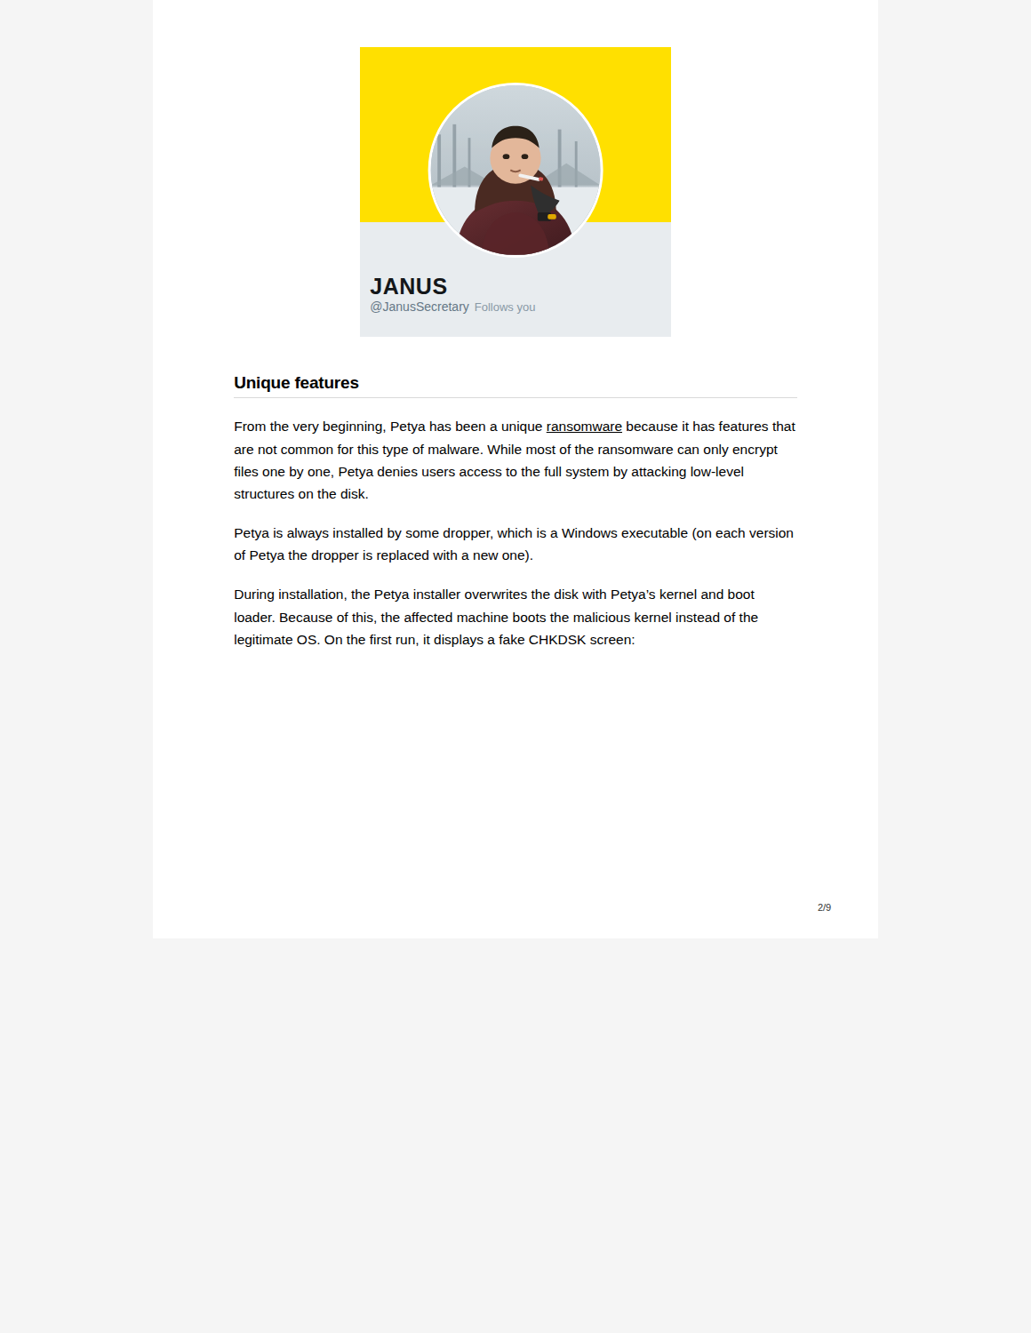JANUS
@JanusSecretary Follows you
Unique features
From the very beginning, Petya has been a unique ransomware because it has features that are not common for this type of malware. While most of the ransomware can only encrypt files one by one, Petya denies users access to the full system by attacking low-level structures on the disk.
Petya is always installed by some dropper, which is a Windows executable (on each version of Petya the dropper is replaced with a new one).
During installation, the Petya installer overwrites the disk with Petya’s kernel and boot loader. Because of this, the affected machine boots the malicious kernel instead of the legitimate OS. On the first run, it displays a fake CHKDSK screen:
2/9